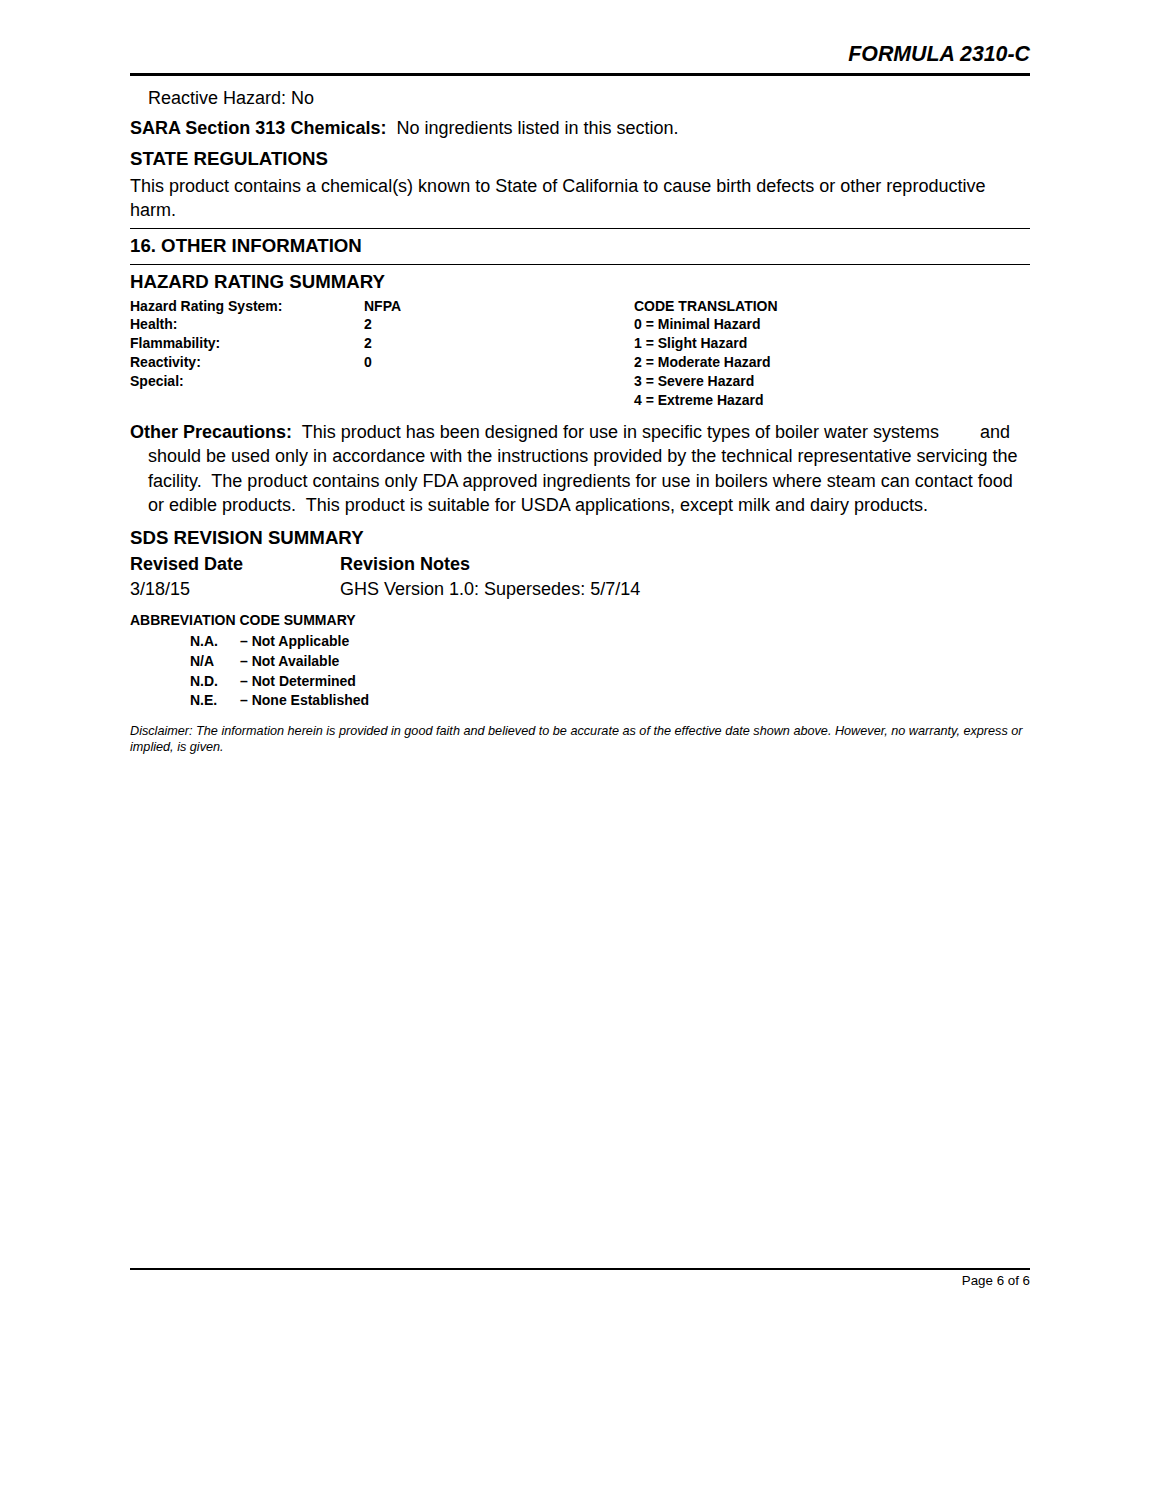FORMULA 2310-C
Reactive Hazard: No
SARA Section 313 Chemicals: No ingredients listed in this section.
STATE REGULATIONS
This product contains a chemical(s) known to State of California to cause birth defects or other reproductive harm.
16. OTHER INFORMATION
HAZARD RATING SUMMARY
| Hazard Rating System: | NFPA | CODE TRANSLATION |
| Health: | 2 | 0 = Minimal Hazard |
| Flammability: | 2 | 1 = Slight Hazard |
| Reactivity: | 0 | 2 = Moderate Hazard |
| Special: | | 3 = Severe Hazard |
| | | 4 = Extreme Hazard |
Other Precautions: This product has been designed for use in specific types of boiler water systems and should be used only in accordance with the instructions provided by the technical representative servicing the facility. The product contains only FDA approved ingredients for use in boilers where steam can contact food or edible products. This product is suitable for USDA applications, except milk and dairy products.
SDS REVISION SUMMARY
Revised Date
Revision Notes
3/18/15
GHS Version 1.0: Supersedes: 5/7/14
ABBREVIATION CODE SUMMARY
N.A.– Not Applicable
N/A– Not Available
N.D.– Not Determined
N.E.– None Established
Disclaimer: The information herein is provided in good faith and believed to be accurate as of the effective date shown above. However, no warranty, express or implied, is given.
Page 6 of 6